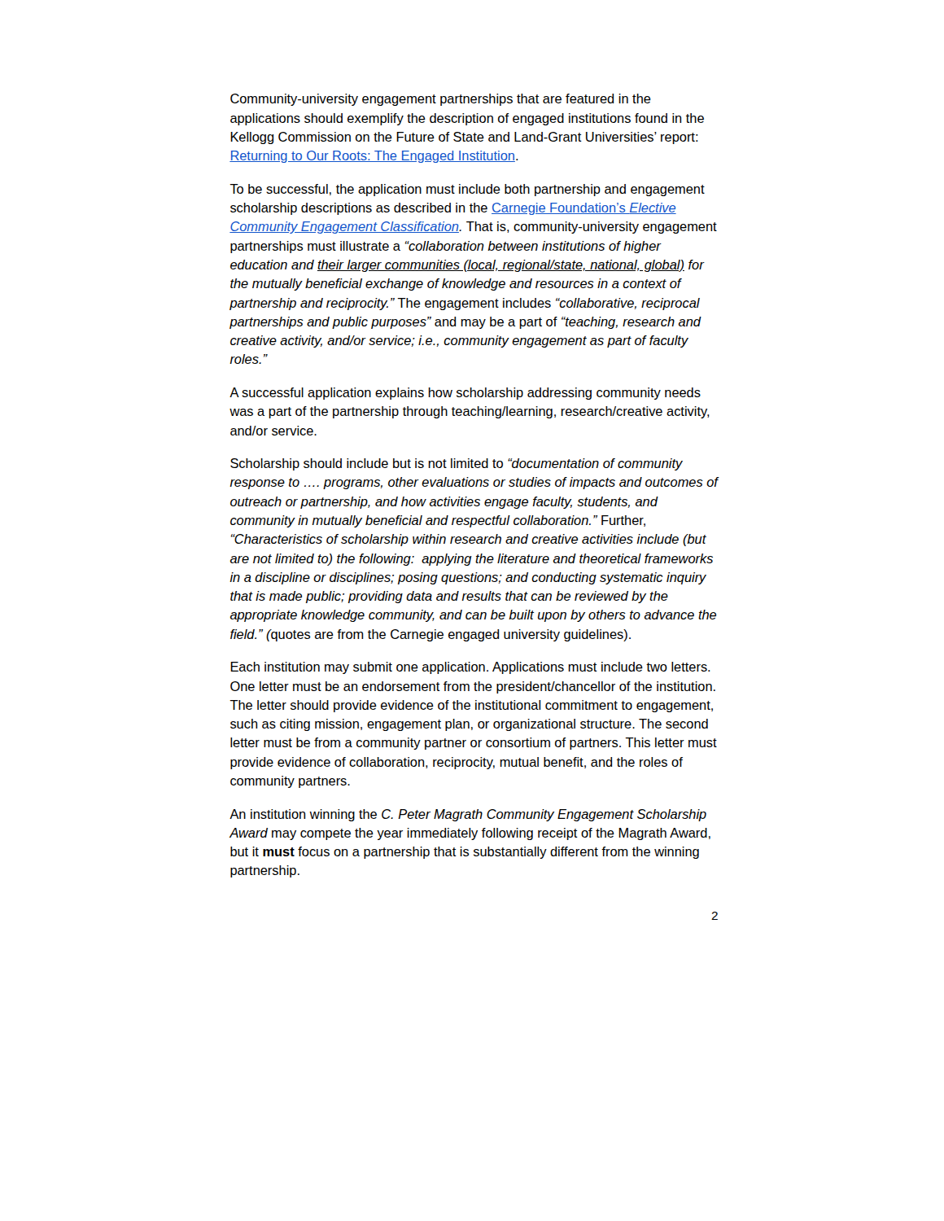Community-university engagement partnerships that are featured in the applications should exemplify the description of engaged institutions found in the Kellogg Commission on the Future of State and Land-Grant Universities’ report: Returning to Our Roots: The Engaged Institution.
To be successful, the application must include both partnership and engagement scholarship descriptions as described in the Carnegie Foundation’s Elective Community Engagement Classification. That is, community-university engagement partnerships must illustrate a “collaboration between institutions of higher education and their larger communities (local, regional/state, national, global) for the mutually beneficial exchange of knowledge and resources in a context of partnership and reciprocity.” The engagement includes “collaborative, reciprocal partnerships and public purposes” and may be a part of “teaching, research and creative activity, and/or service; i.e., community engagement as part of faculty roles.”
A successful application explains how scholarship addressing community needs was a part of the partnership through teaching/learning, research/creative activity, and/or service.
Scholarship should include but is not limited to “documentation of community response to …. programs, other evaluations or studies of impacts and outcomes of outreach or partnership, and how activities engage faculty, students, and community in mutually beneficial and respectful collaboration.” Further, “Characteristics of scholarship within research and creative activities include (but are not limited to) the following: applying the literature and theoretical frameworks in a discipline or disciplines; posing questions; and conducting systematic inquiry that is made public; providing data and results that can be reviewed by the appropriate knowledge community, and can be built upon by others to advance the field.” (quotes are from the Carnegie engaged university guidelines).
Each institution may submit one application. Applications must include two letters. One letter must be an endorsement from the president/chancellor of the institution. The letter should provide evidence of the institutional commitment to engagement, such as citing mission, engagement plan, or organizational structure. The second letter must be from a community partner or consortium of partners. This letter must provide evidence of collaboration, reciprocity, mutual benefit, and the roles of community partners.
An institution winning the C. Peter Magrath Community Engagement Scholarship Award may compete the year immediately following receipt of the Magrath Award, but it must focus on a partnership that is substantially different from the winning partnership.
2